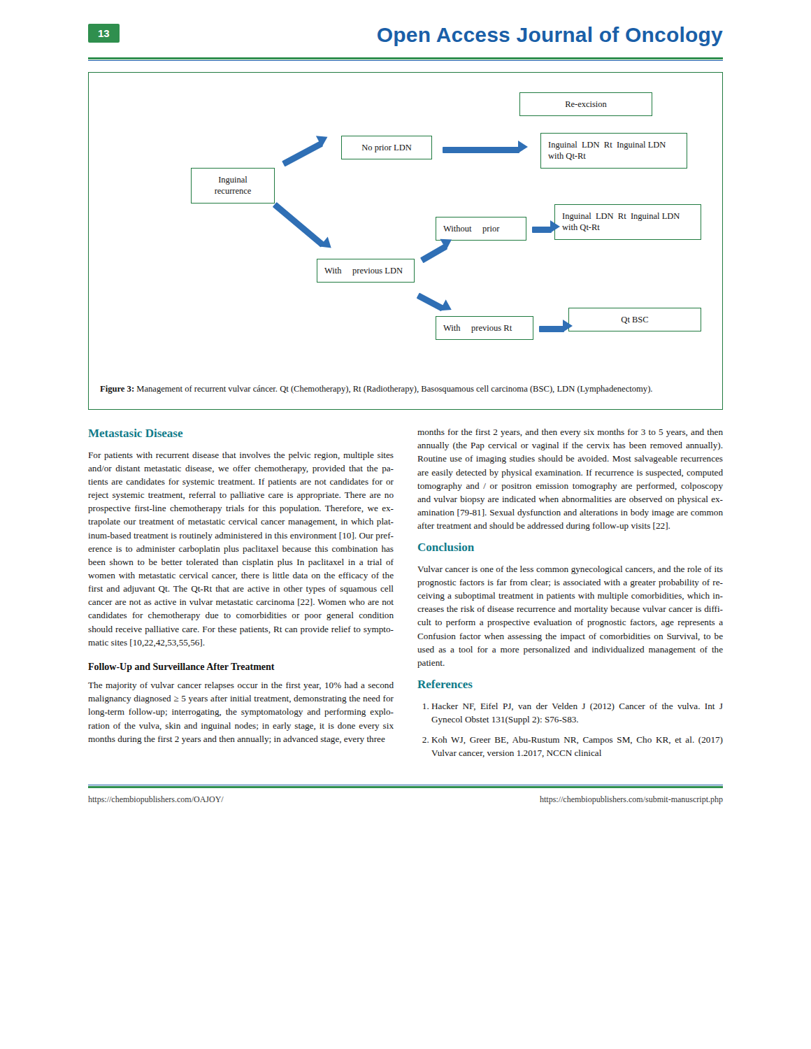13
Open Access Journal of Oncology
Inguinal
recurrence
No prior LDN
Re-excision
Inguinal LDN Rt Inguinal LDN with Qt-Rt
With previous LDN
Without prior
Inguinal LDN Rt Inguinal LDN with Qt-Rt
With previous Rt
Qt BSC
Figure 3: Management of recurrent vulvar cáncer. Qt (Chemotherapy), Rt (Radiotherapy), Basosquamous cell carcinoma (BSC), LDN (Lymphadenectomy).
Metastasic Disease
For patients with recurrent disease that involves the pelvic region, multiple sites and/or distant metastatic disease, we offer chemotherapy, provided that the patients are candidates for systemic treatment. If patients are not candidates for or reject systemic treatment, referral to palliative care is appropriate. There are no prospective first-line chemotherapy trials for this population. Therefore, we extrapolate our treatment of metastatic cervical cancer management, in which platinum-based treatment is routinely administered in this environment [10]. Our preference is to administer carboplatin plus paclitaxel because this combination has been shown to be better tolerated than cisplatin plus In paclitaxel in a trial of women with metastatic cervical cancer, there is little data on the efficacy of the first and adjuvant Qt. The Qt-Rt that are active in other types of squamous cell cancer are not as active in vulvar metastatic carcinoma [22]. Women who are not candidates for chemotherapy due to comorbidities or poor general condition should receive palliative care. For these patients, Rt can provide relief to symptomatic sites [10,22,42,53,55,56].
Follow-Up and Surveillance After Treatment
The majority of vulvar cancer relapses occur in the first year, 10% had a second malignancy diagnosed ≥ 5 years after initial treatment, demonstrating the need for long-term follow-up; interrogating, the symptomatology and performing exploration of the vulva, skin and inguinal nodes; in early stage, it is done every six months during the first 2 years and then annually; in advanced stage, every three
months for the first 2 years, and then every six months for 3 to 5 years, and then annually (the Pap cervical or vaginal if the cervix has been removed annually). Routine use of imaging studies should be avoided. Most salvageable recurrences are easily detected by physical examination. If recurrence is suspected, computed tomography and / or positron emission tomography are performed, colposcopy and vulvar biopsy are indicated when abnormalities are observed on physical examination [79-81]. Sexual dysfunction and alterations in body image are common after treatment and should be addressed during follow-up visits [22].
Conclusion
Vulvar cancer is one of the less common gynecological cancers, and the role of its prognostic factors is far from clear; is associated with a greater probability of receiving a suboptimal treatment in patients with multiple comorbidities, which increases the risk of disease recurrence and mortality because vulvar cancer is difficult to perform a prospective evaluation of prognostic factors, age represents a Confusion factor when assessing the impact of comorbidities on Survival, to be used as a tool for a more personalized and individualized management of the patient.
References
Hacker NF, Eifel PJ, van der Velden J (2012) Cancer of the vulva. Int J Gynecol Obstet 131(Suppl 2): S76-S83.
Koh WJ, Greer BE, Abu-Rustum NR, Campos SM, Cho KR, et al. (2017) Vulvar cancer, version 1.2017, NCCN clinical
https://chembiopublishers.com/OAJOY/ https://chembiopublishers.com/submit-manuscript.php